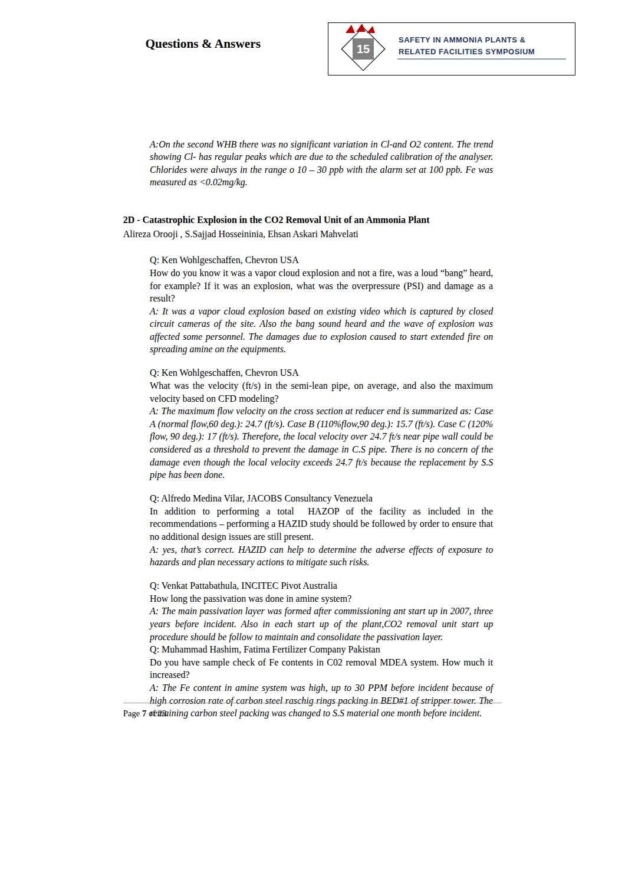Questions & Answers
15 SAFETY IN AMMONIA PLANTS & RELATED FACILITIES SYMPOSIUM
A:On the second WHB there was no significant variation in Cl-and O2 content. The trend showing Cl- has regular peaks which are due to the scheduled calibration of the analyser. Chlorides were always in the range o 10 – 30 ppb with the alarm set at 100 ppb. Fe was measured as <0.02mg/kg.
2D - Catastrophic Explosion in the CO2 Removal Unit of an Ammonia Plant
Alireza Orooji , S.Sajjad Hosseininia, Ehsan Askari Mahvelati
Q: Ken Wohlgeschaffen, Chevron USA
How do you know it was a vapor cloud explosion and not a fire, was a loud “bang” heard, for example? If it was an explosion, what was the overpressure (PSI) and damage as a result?
A: It was a vapor cloud explosion based on existing video which is captured by closed circuit cameras of the site. Also the bang sound heard and the wave of explosion was affected some personnel. The damages due to explosion caused to start extended fire on spreading amine on the equipments.
Q: Ken Wohlgeschaffen, Chevron USA
What was the velocity (ft/s) in the semi-lean pipe, on average, and also the maximum velocity based on CFD modeling?
A: The maximum flow velocity on the cross section at reducer end is summarized as: Case A (normal flow,60 deg.): 24.7 (ft/s). Case B (110%flow,90 deg.): 15.7 (ft/s). Case C (120% flow, 90 deg.): 17 (ft/s). Therefore, the local velocity over 24.7 ft/s near pipe wall could be considered as a threshold to prevent the damage in C.S pipe. There is no concern of the damage even though the local velocity exceeds 24.7 ft/s because the replacement by S.S pipe has been done.
Q: Alfredo Medina Vilar, JACOBS Consultancy Venezuela
In addition to performing a total HAZOP of the facility as included in the recommendations – performing a HAZID study should be followed by order to ensure that no additional design issues are still present.
A: yes, that’s correct. HAZID can help to determine the adverse effects of exposure to hazards and plan necessary actions to mitigate such risks.
Q: Venkat Pattabathula, INCITEC Pivot Australia
How long the passivation was done in amine system?
A: The main passivation layer was formed after commissioning ant start up in 2007, three years before incident. Also in each start up of the plant,CO2 removal unit start up procedure should be follow to maintain and consolidate the passivation layer.
Q: Muhammad Hashim, Fatima Fertilizer Company Pakistan
Do you have sample check of Fe contents in C02 removal MDEA system. How much it increased?
A: The Fe content in amine system was high, up to 30 PPM before incident because of high corrosion rate of carbon steel raschig rings packing in BED#1 of stripper tower. The remaining carbon steel packing was changed to S.S material one month before incident.
Page 7 of 23